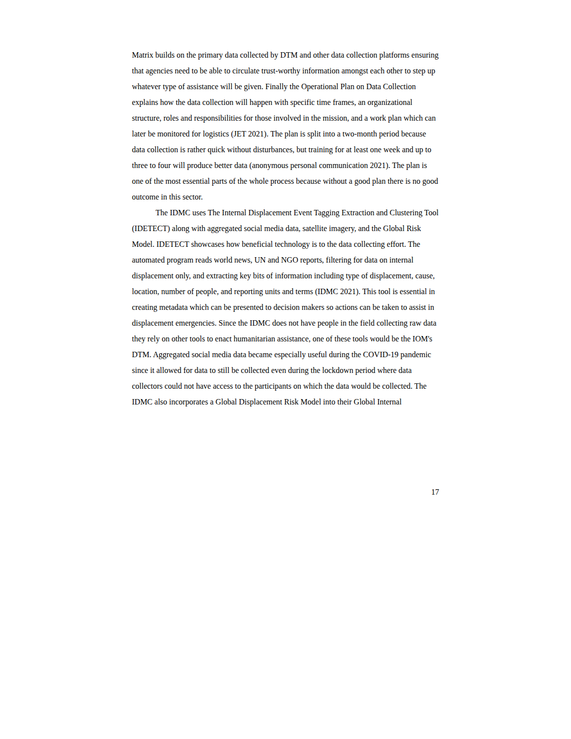Matrix builds on the primary data collected by DTM and other data collection platforms ensuring that agencies need to be able to circulate trust-worthy information amongst each other to step up whatever type of assistance will be given. Finally the Operational Plan on Data Collection explains how the data collection will happen with specific time frames, an organizational structure, roles and responsibilities for those involved in the mission, and a work plan which can later be monitored for logistics (JET 2021). The plan is split into a two-month period because data collection is rather quick without disturbances, but training for at least one week and up to three to four will produce better data (anonymous personal communication 2021). The plan is one of the most essential parts of the whole process because without a good plan there is no good outcome in this sector.
The IDMC uses The Internal Displacement Event Tagging Extraction and Clustering Tool (IDETECT) along with aggregated social media data, satellite imagery, and the Global Risk Model. IDETECT showcases how beneficial technology is to the data collecting effort. The automated program reads world news, UN and NGO reports, filtering for data on internal displacement only, and extracting key bits of information including type of displacement, cause, location, number of people, and reporting units and terms (IDMC 2021). This tool is essential in creating metadata which can be presented to decision makers so actions can be taken to assist in displacement emergencies. Since the IDMC does not have people in the field collecting raw data they rely on other tools to enact humanitarian assistance, one of these tools would be the IOM's DTM. Aggregated social media data became especially useful during the COVID-19 pandemic since it allowed for data to still be collected even during the lockdown period where data collectors could not have access to the participants on which the data would be collected. The IDMC also incorporates a Global Displacement Risk Model into their Global Internal
17